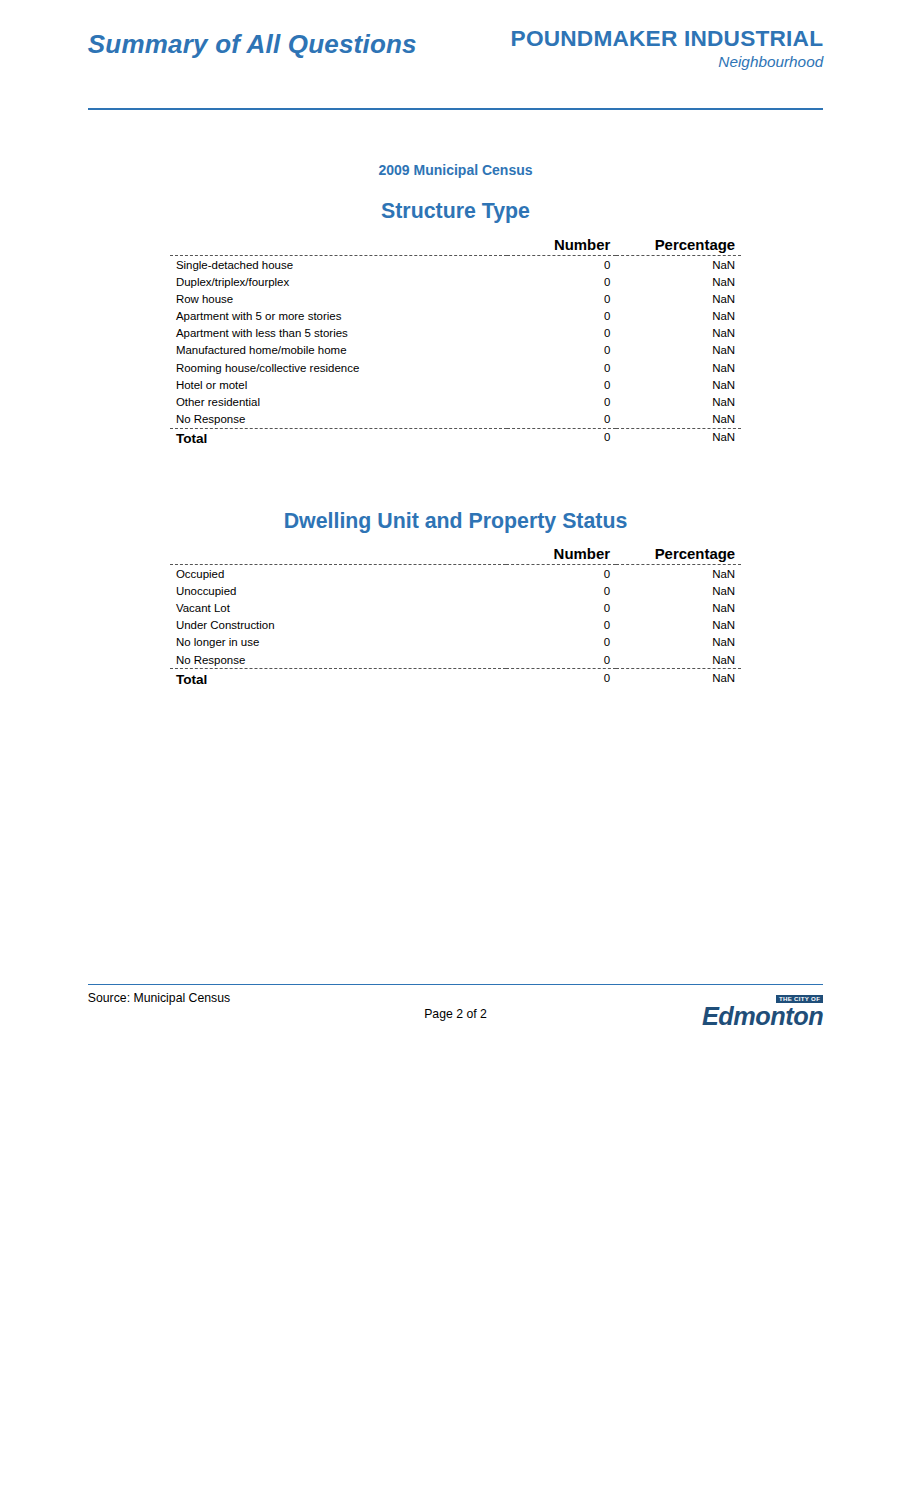Summary of All Questions
POUNDMAKER INDUSTRIAL
Neighbourhood
2009 Municipal Census
Structure Type
| | Number | Percentage |
| --- | --- | --- |
| Single-detached house | 0 | NaN |
| Duplex/triplex/fourplex | 0 | NaN |
| Row house | 0 | NaN |
| Apartment with 5 or more stories | 0 | NaN |
| Apartment with less than 5 stories | 0 | NaN |
| Manufactured home/mobile home | 0 | NaN |
| Rooming house/collective residence | 0 | NaN |
| Hotel or motel | 0 | NaN |
| Other residential | 0 | NaN |
| No Response | 0 | NaN |
| Total | 0 | NaN |
Dwelling Unit and Property Status
| | Number | Percentage |
| --- | --- | --- |
| Occupied | 0 | NaN |
| Unoccupied | 0 | NaN |
| Vacant Lot | 0 | NaN |
| Under Construction | 0 | NaN |
| No longer in use | 0 | NaN |
| No Response | 0 | NaN |
| Total | 0 | NaN |
Source: Municipal Census
Page 2 of 2
THE CITY OF
Edmonton